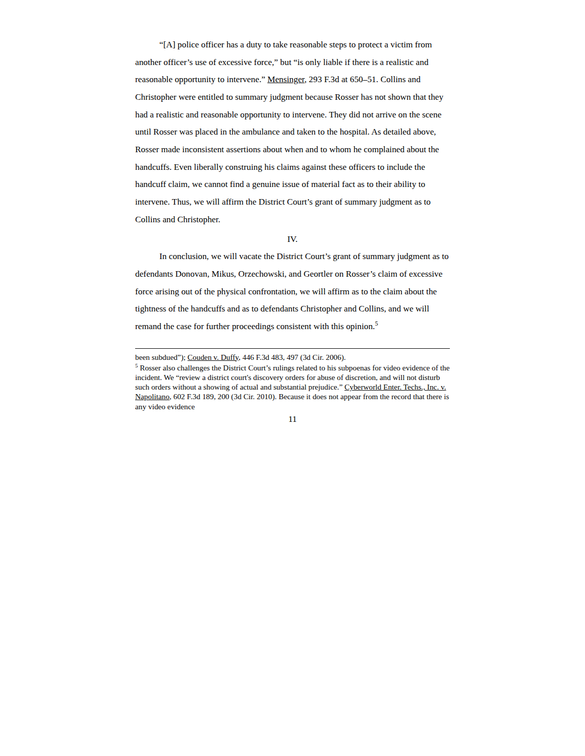“[A] police officer has a duty to take reasonable steps to protect a victim from another officer’s use of excessive force,” but “is only liable if there is a realistic and reasonable opportunity to intervene.” Mensinger, 293 F.3d at 650–51. Collins and Christopher were entitled to summary judgment because Rosser has not shown that they had a realistic and reasonable opportunity to intervene. They did not arrive on the scene until Rosser was placed in the ambulance and taken to the hospital. As detailed above, Rosser made inconsistent assertions about when and to whom he complained about the handcuffs. Even liberally construing his claims against these officers to include the handcuff claim, we cannot find a genuine issue of material fact as to their ability to intervene. Thus, we will affirm the District Court’s grant of summary judgment as to Collins and Christopher.
IV.
In conclusion, we will vacate the District Court’s grant of summary judgment as to defendants Donovan, Mikus, Orzechowski, and Geortler on Rosser’s claim of excessive force arising out of the physical confrontation, we will affirm as to the claim about the tightness of the handcuffs and as to defendants Christopher and Collins, and we will remand the case for further proceedings consistent with this opinion.5
been subdued”); Couden v. Duffy, 446 F.3d 483, 497 (3d Cir. 2006).
5 Rosser also challenges the District Court’s rulings related to his subpoenas for video evidence of the incident. We “review a district court's discovery orders for abuse of discretion, and will not disturb such orders without a showing of actual and substantial prejudice.” Cyberworld Enter. Techs., Inc. v. Napolitano, 602 F.3d 189, 200 (3d Cir. 2010). Because it does not appear from the record that there is any video evidence
11